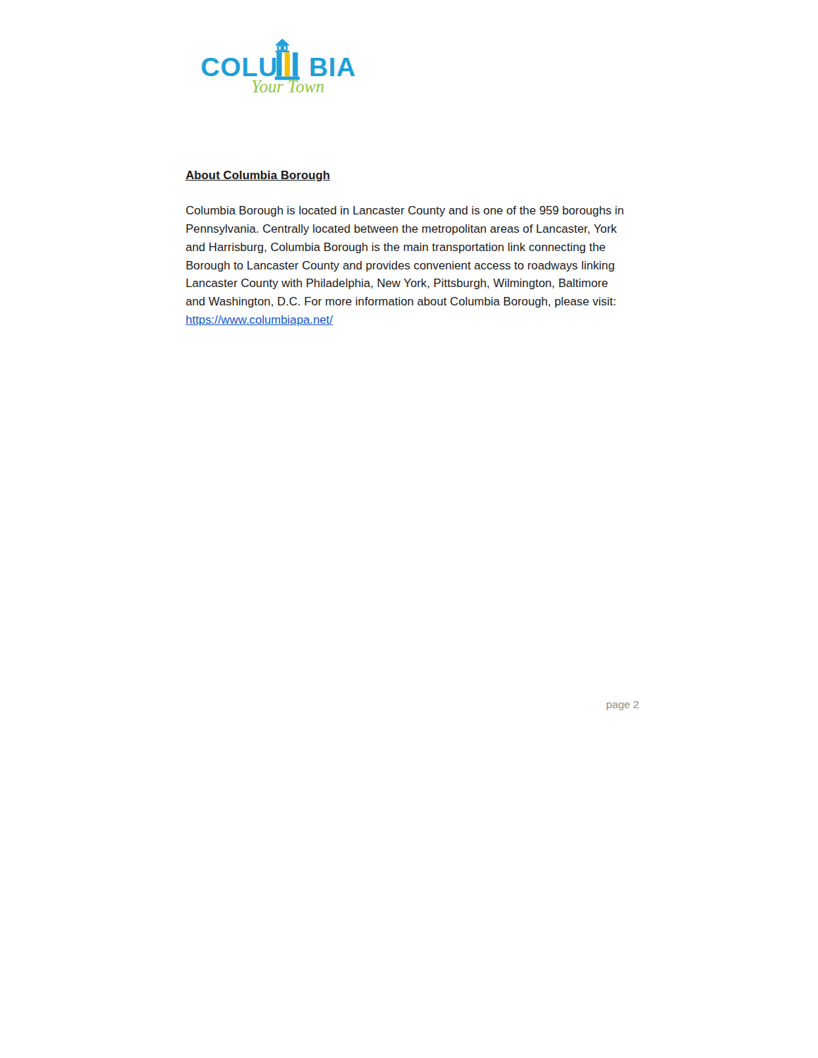COLU BIA Your Town
About Columbia Borough
Columbia Borough is located in Lancaster County and is one of the 959 boroughs in Pennsylvania. Centrally located between the metropolitan areas of Lancaster, York and Harrisburg, Columbia Borough is the main transportation link connecting the Borough to Lancaster County and provides convenient access to roadways linking Lancaster County with Philadelphia, New York, Pittsburgh, Wilmington, Baltimore and Washington, D.C. For more information about Columbia Borough, please visit: https://www.columbiapa.net/
page 2